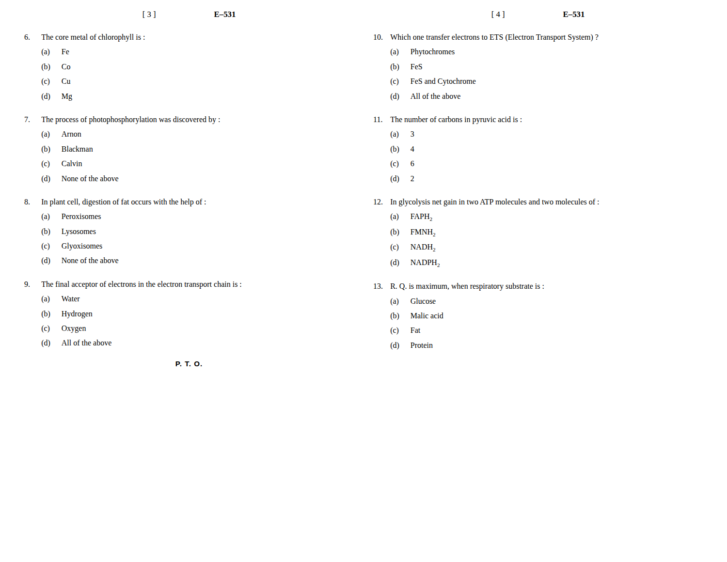[ 3 ] E–531
6.
The core metal of chlorophyll is :
(a) Fe
(b) Co
(c) Cu
(d) Mg
7.
The process of photophosphorylation was discovered by :
(a) Arnon
(b) Blackman
(c) Calvin
(d) None of the above
8.
In plant cell, digestion of fat occurs with the help of :
(a) Peroxisomes
(b) Lysosomes
(c) Glyoxisomes
(d) None of the above
9.
The final acceptor of electrons in the electron transport chain is :
(a) Water
(b) Hydrogen
(c) Oxygen
(d) All of the above
P. T. O.
[ 4 ] E–531
10.
Which one transfer electrons to ETS (Electron Transport System) ?
(a) Phytochromes
(b) FeS
(c) FeS and Cytochrome
(d) All of the above
11.
The number of carbons in pyruvic acid is :
(a) 3
(b) 4
(c) 6
(d) 2
12.
In glycolysis net gain in two ATP molecules and two molecules of :
(a) FAPH2
(b) FMNH2
(c) NADH2
(d) NADPH2
13.
R. Q. is maximum, when respiratory substrate is :
(a) Glucose
(b) Malic acid
(c) Fat
(d) Protein